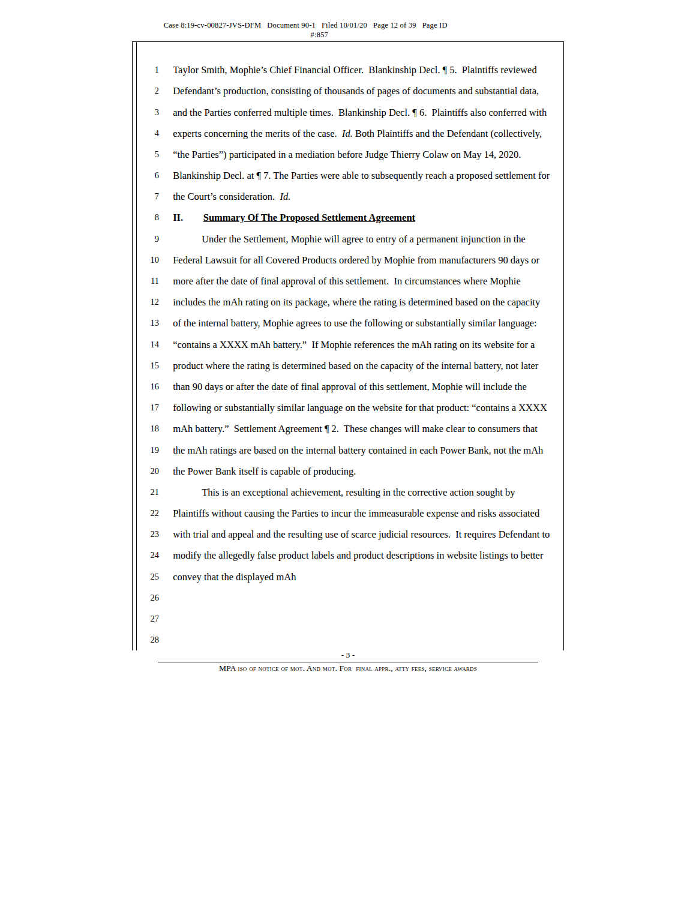Case 8:19-cv-00827-JVS-DFM Document 90-1 Filed 10/01/20 Page 12 of 39 Page ID
#:857
1
2
3
4
5
6
7
8
9
10
11
12
13
14
15
16
17
18
19
20
21
22
23
24
25
26
27
28
Taylor Smith, Mophie’s Chief Financial Officer. Blankinship Decl. ¶ 5. Plaintiffs reviewed Defendant’s production, consisting of thousands of pages of documents and substantial data, and the Parties conferred multiple times. Blankinship Decl. ¶ 6. Plaintiffs also conferred with experts concerning the merits of the case. Id. Both Plaintiffs and the Defendant (collectively, “the Parties”) participated in a mediation before Judge Thierry Colaw on May 14, 2020. Blankinship Decl. at ¶ 7. The Parties were able to subsequently reach a proposed settlement for the Court’s consideration. Id.
II. Summary Of The Proposed Settlement Agreement
Under the Settlement, Mophie will agree to entry of a permanent injunction in the Federal Lawsuit for all Covered Products ordered by Mophie from manufacturers 90 days or more after the date of final approval of this settlement. In circumstances where Mophie includes the mAh rating on its package, where the rating is determined based on the capacity of the internal battery, Mophie agrees to use the following or substantially similar language: “contains a XXXX mAh battery.” If Mophie references the mAh rating on its website for a product where the rating is determined based on the capacity of the internal battery, not later than 90 days or after the date of final approval of this settlement, Mophie will include the following or substantially similar language on the website for that product: “contains a XXXX mAh battery.” Settlement Agreement ¶ 2. These changes will make clear to consumers that the mAh ratings are based on the internal battery contained in each Power Bank, not the mAh the Power Bank itself is capable of producing.
This is an exceptional achievement, resulting in the corrective action sought by Plaintiffs without causing the Parties to incur the immeasurable expense and risks associated with trial and appeal and the resulting use of scarce judicial resources. It requires Defendant to modify the allegedly false product labels and product descriptions in website listings to better convey that the displayed mAh
- 3 -
MPA iso of notice of mot. And mot. For final appr., atty fees, service awards